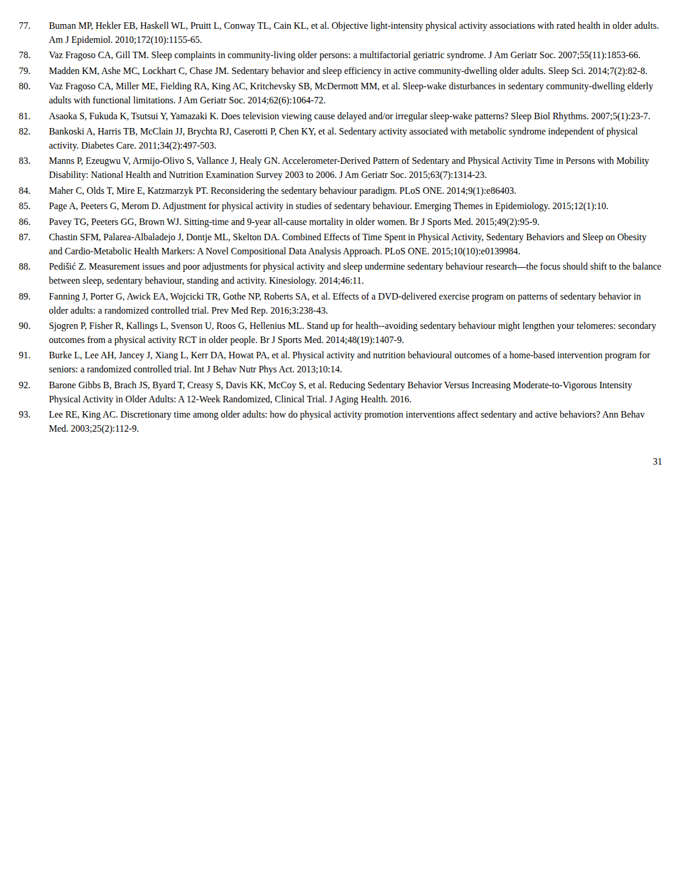77. Buman MP, Hekler EB, Haskell WL, Pruitt L, Conway TL, Cain KL, et al. Objective light-intensity physical activity associations with rated health in older adults. Am J Epidemiol. 2010;172(10):1155-65.
78. Vaz Fragoso CA, Gill TM. Sleep complaints in community-living older persons: a multifactorial geriatric syndrome. J Am Geriatr Soc. 2007;55(11):1853-66.
79. Madden KM, Ashe MC, Lockhart C, Chase JM. Sedentary behavior and sleep efficiency in active community-dwelling older adults. Sleep Sci. 2014;7(2):82-8.
80. Vaz Fragoso CA, Miller ME, Fielding RA, King AC, Kritchevsky SB, McDermott MM, et al. Sleep-wake disturbances in sedentary community-dwelling elderly adults with functional limitations. J Am Geriatr Soc. 2014;62(6):1064-72.
81. Asaoka S, Fukuda K, Tsutsui Y, Yamazaki K. Does television viewing cause delayed and/or irregular sleep-wake patterns? Sleep Biol Rhythms. 2007;5(1):23-7.
82. Bankoski A, Harris TB, McClain JJ, Brychta RJ, Caserotti P, Chen KY, et al. Sedentary activity associated with metabolic syndrome independent of physical activity. Diabetes Care. 2011;34(2):497-503.
83. Manns P, Ezeugwu V, Armijo-Olivo S, Vallance J, Healy GN. Accelerometer-Derived Pattern of Sedentary and Physical Activity Time in Persons with Mobility Disability: National Health and Nutrition Examination Survey 2003 to 2006. J Am Geriatr Soc. 2015;63(7):1314-23.
84. Maher C, Olds T, Mire E, Katzmarzyk PT. Reconsidering the sedentary behaviour paradigm. PLoS ONE. 2014;9(1):e86403.
85. Page A, Peeters G, Merom D. Adjustment for physical activity in studies of sedentary behaviour. Emerging Themes in Epidemiology. 2015;12(1):10.
86. Pavey TG, Peeters GG, Brown WJ. Sitting-time and 9-year all-cause mortality in older women. Br J Sports Med. 2015;49(2):95-9.
87. Chastin SFM, Palarea-Albaladejo J, Dontje ML, Skelton DA. Combined Effects of Time Spent in Physical Activity, Sedentary Behaviors and Sleep on Obesity and Cardio-Metabolic Health Markers: A Novel Compositional Data Analysis Approach. PLoS ONE. 2015;10(10):e0139984.
88. Pedišić Z. Measurement issues and poor adjustments for physical activity and sleep undermine sedentary behaviour research—the focus should shift to the balance between sleep, sedentary behaviour, standing and activity. Kinesiology. 2014;46:11.
89. Fanning J, Porter G, Awick EA, Wojcicki TR, Gothe NP, Roberts SA, et al. Effects of a DVD-delivered exercise program on patterns of sedentary behavior in older adults: a randomized controlled trial. Prev Med Rep. 2016;3:238-43.
90. Sjogren P, Fisher R, Kallings L, Svenson U, Roos G, Hellenius ML. Stand up for health--avoiding sedentary behaviour might lengthen your telomeres: secondary outcomes from a physical activity RCT in older people. Br J Sports Med. 2014;48(19):1407-9.
91. Burke L, Lee AH, Jancey J, Xiang L, Kerr DA, Howat PA, et al. Physical activity and nutrition behavioural outcomes of a home-based intervention program for seniors: a randomized controlled trial. Int J Behav Nutr Phys Act. 2013;10:14.
92. Barone Gibbs B, Brach JS, Byard T, Creasy S, Davis KK, McCoy S, et al. Reducing Sedentary Behavior Versus Increasing Moderate-to-Vigorous Intensity Physical Activity in Older Adults: A 12-Week Randomized, Clinical Trial. J Aging Health. 2016.
93. Lee RE, King AC. Discretionary time among older adults: how do physical activity promotion interventions affect sedentary and active behaviors? Ann Behav Med. 2003;25(2):112-9.
31